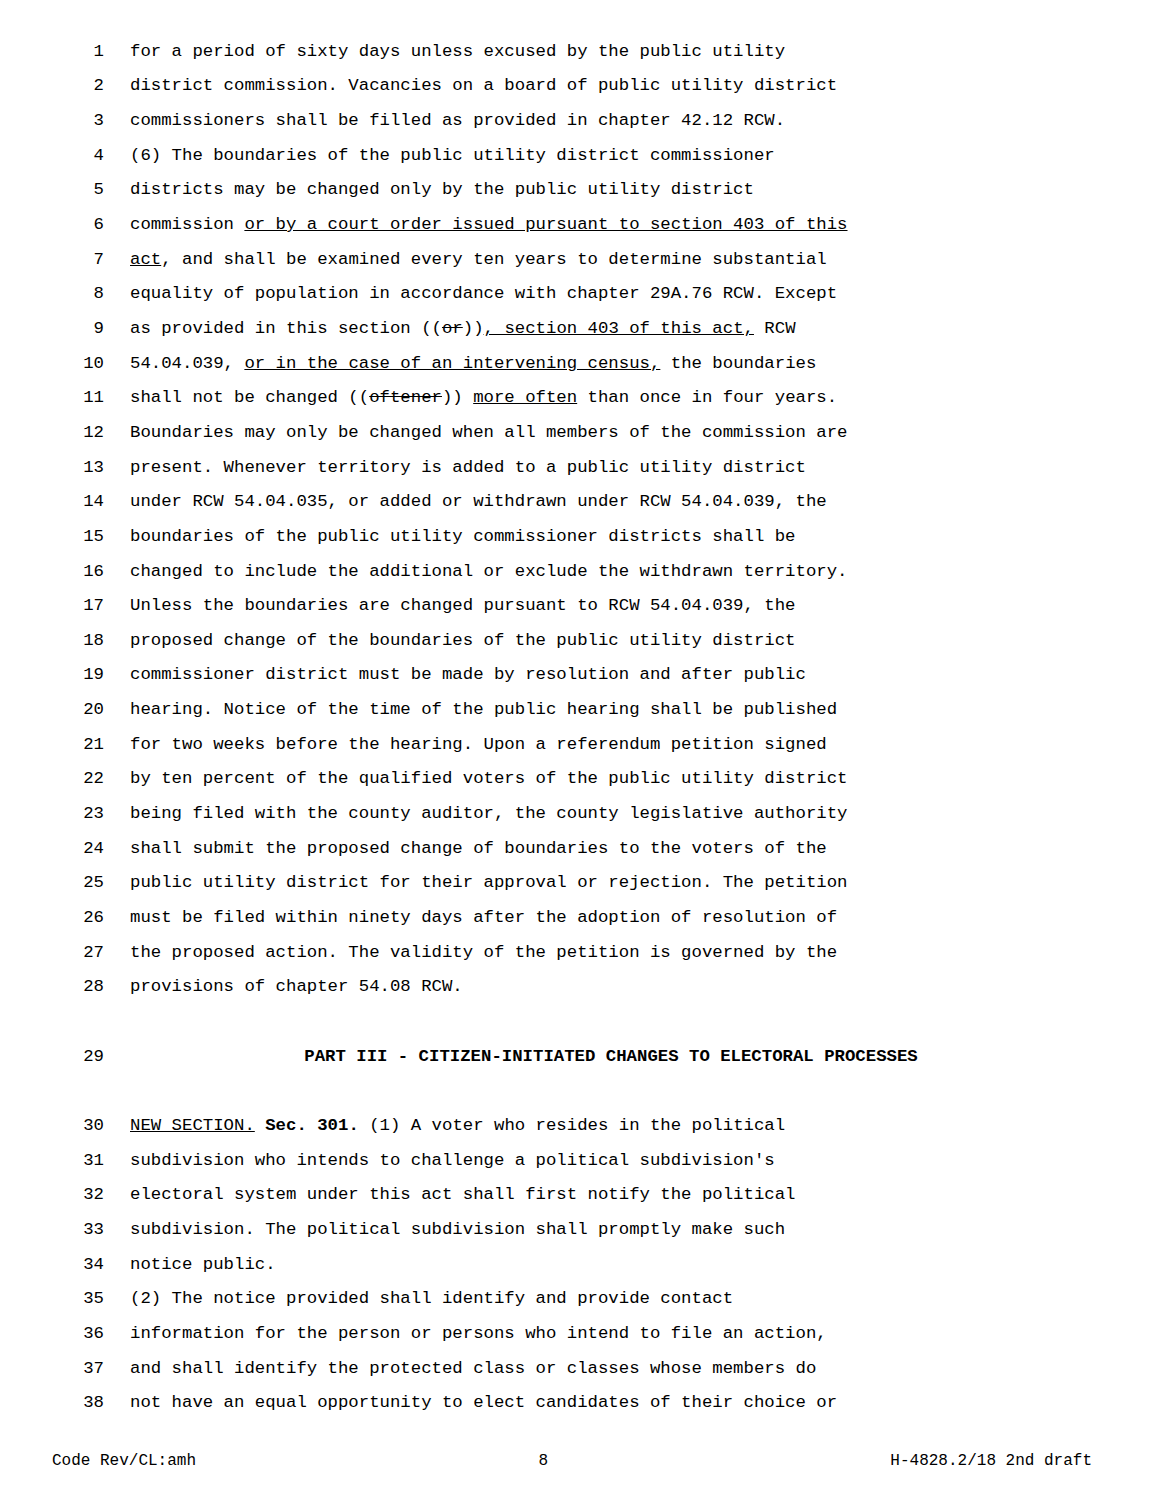1
for a period of sixty days unless excused by the public utility
2
district commission. Vacancies on a board of public utility district
3
commissioners shall be filled as provided in chapter 42.12 RCW.
4
(6) The boundaries of the public utility district commissioner
5
districts may be changed only by the public utility district
6
commission or by a court order issued pursuant to section 403 of this
7
act, and shall be examined every ten years to determine substantial
8
equality of population in accordance with chapter 29A.76 RCW. Except
9
as provided in this section ((or)), section 403 of this act, RCW
10
54.04.039, or in the case of an intervening census, the boundaries
11
shall not be changed ((oftener)) more often than once in four years.
12
Boundaries may only be changed when all members of the commission are
13
present. Whenever territory is added to a public utility district
14
under RCW 54.04.035, or added or withdrawn under RCW 54.04.039, the
15
boundaries of the public utility commissioner districts shall be
16
changed to include the additional or exclude the withdrawn territory.
17
Unless the boundaries are changed pursuant to RCW 54.04.039, the
18
proposed change of the boundaries of the public utility district
19
commissioner district must be made by resolution and after public
20
hearing. Notice of the time of the public hearing shall be published
21
for two weeks before the hearing. Upon a referendum petition signed
22
by ten percent of the qualified voters of the public utility district
23
being filed with the county auditor, the county legislative authority
24
shall submit the proposed change of boundaries to the voters of the
25
public utility district for their approval or rejection. The petition
26
must be filed within ninety days after the adoption of resolution of
27
the proposed action. The validity of the petition is governed by the
28
provisions of chapter 54.08 RCW.
29
PART III - CITIZEN-INITIATED CHANGES TO ELECTORAL PROCESSES
30
NEW SECTION. Sec. 301. (1) A voter who resides in the political
31
subdivision who intends to challenge a political subdivision's
32
electoral system under this act shall first notify the political
33
subdivision. The political subdivision shall promptly make such
34
notice public.
35
(2) The notice provided shall identify and provide contact
36
information for the person or persons who intend to file an action,
37
and shall identify the protected class or classes whose members do
38
not have an equal opportunity to elect candidates of their choice or
Code Rev/CL:amh 8 H-4828.2/18 2nd draft